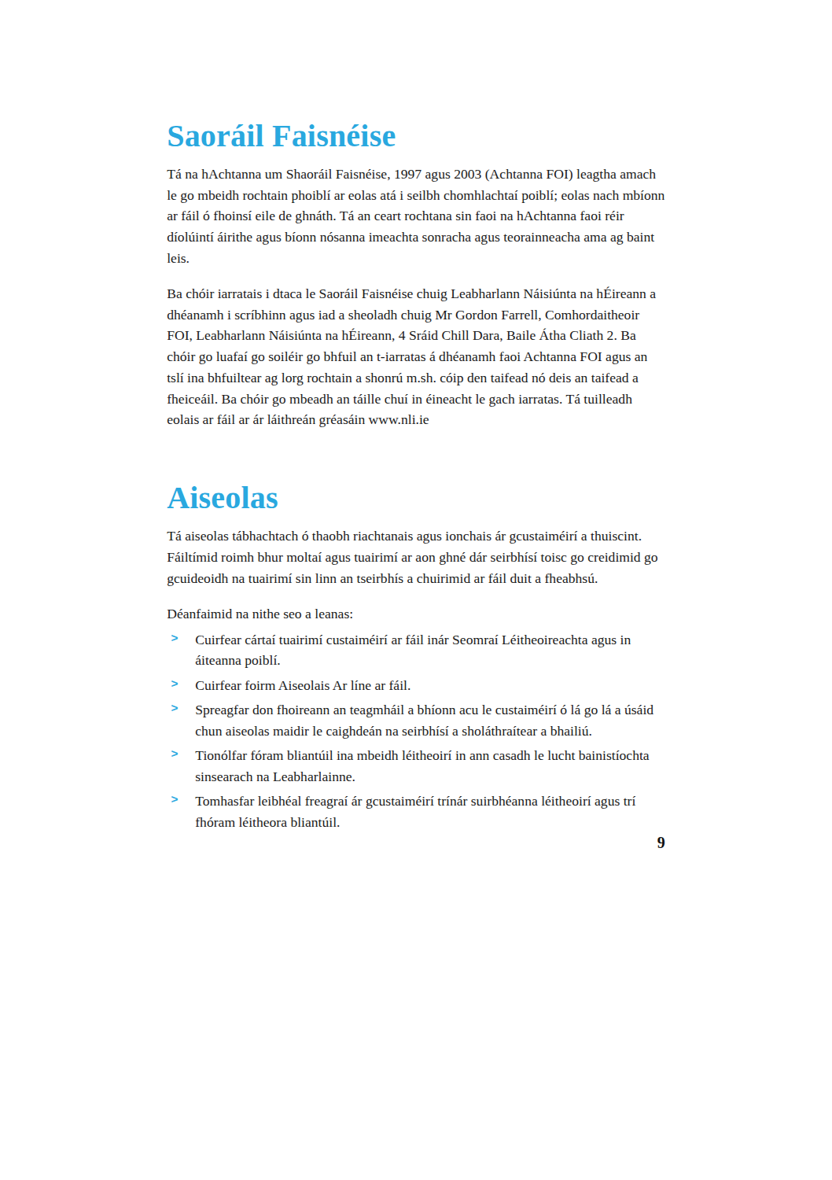Saoráil Faisnéise
Tá na hAchtanna um Shaoráil Faisnéise, 1997 agus 2003 (Achtanna FOI) leagtha amach le go mbeidh rochtain phoiblí ar eolas atá i seilbh chomhlachtaí poiblí; eolas nach mbíonn ar fáil ó fhoinsí eile de ghnáth. Tá an ceart rochtana sin faoi na hAchtanna faoi réir díolúintí áirithe agus bíonn nósanna imeachta sonracha agus teorainneacha ama ag baint leis.
Ba chóir iarratais i dtaca le Saoráil Faisnéise chuig Leabharlann Náisiúnta na hÉireann a dhéanamh i scríbhinn agus iad a sheoladh chuig Mr Gordon Farrell, Comhordaitheoir FOI, Leabharlann Náisiúnta na hÉireann, 4 Sráid Chill Dara, Baile Átha Cliath 2. Ba chóir go luafaí go soiléir go bhfuil an t-iarratas á dhéanamh faoi Achtanna FOI agus an tslí ina bhfuiltear ag lorg rochtain a shonrú m.sh. cóip den taifead nó deis an taifead a fheiceáil. Ba chóir go mbeadh an táille chuí in éineacht le gach iarratas. Tá tuilleadh eolais ar fáil ar ár láithreán gréasáin www.nli.ie
Aiseolas
Tá aiseolas tábhachtach ó thaobh riachtanais agus ionchais ár gcustaiméirí a thuiscint. Fáiltímid roimh bhur moltaí agus tuairimí ar aon ghné dár seirbhísí toisc go creidimid go gcuideoidh na tuairimí sin linn an tseirbhís a chuirimid ar fáil duit a fheabhsú.
Déanfaimid na nithe seo a leanas:
Cuirfear cártaí tuairimí custaiméirí ar fáil inár Seomraí Léitheoireachta agus in áiteanna poiblí.
Cuirfear foirm Aiseolais Ar líne ar fáil.
Spreagfar don fhoireann an teagmháil a bhíonn acu le custaiméirí ó lá go lá a úsáid chun aiseolas maidir le caighdeán na seirbhísí a sholáthraítear a bhailiú.
Tionólfar fóram bliantúil ina mbeidh léitheoirí in ann casadh le lucht bainistíochta sinsearach na Leabharlainne.
Tomhasfar leibhéal freagraí ár gcustaiméirí trínár suirbhéanna léitheoirí agus trí fhóram léitheora bliantúil.
9